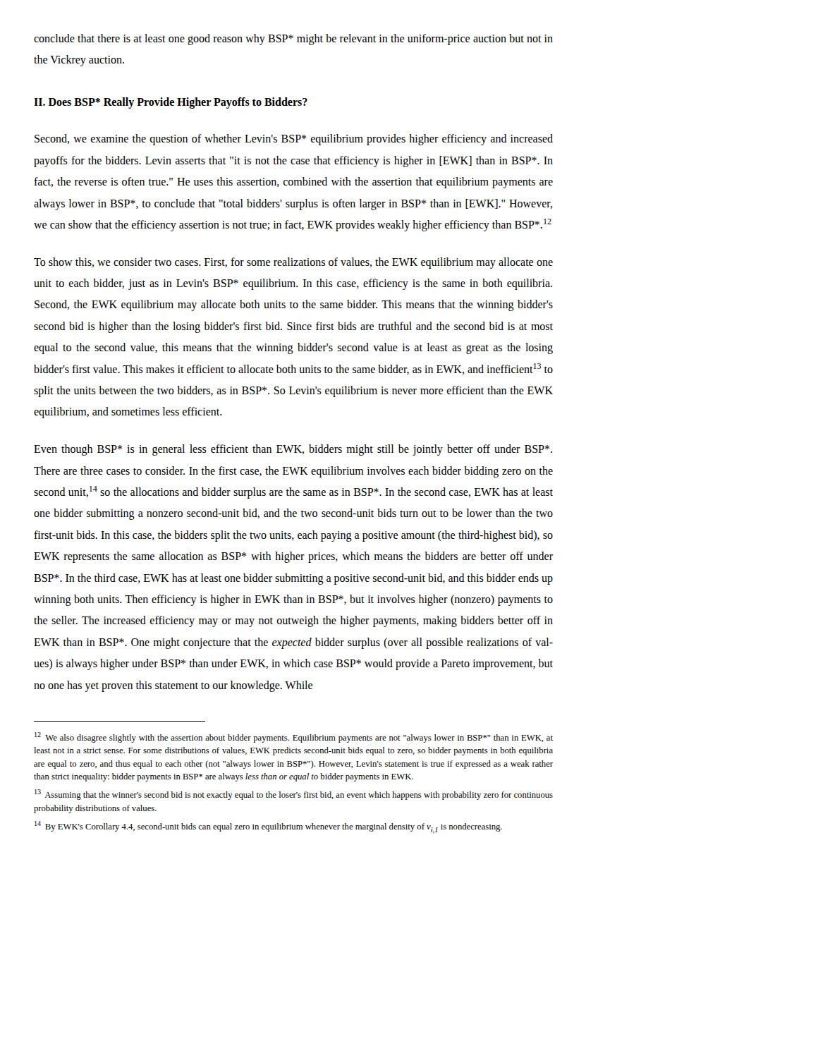conclude that there is at least one good reason why BSP* might be relevant in the uniform-price auction but not in the Vickrey auction.
II. Does BSP* Really Provide Higher Payoffs to Bidders?
Second, we examine the question of whether Levin's BSP* equilibrium provides higher efficiency and increased payoffs for the bidders. Levin asserts that "it is not the case that efficiency is higher in [EWK] than in BSP*. In fact, the reverse is often true." He uses this assertion, combined with the assertion that equilibrium payments are always lower in BSP*, to conclude that "total bidders' surplus is often larger in BSP* than in [EWK]." However, we can show that the efficiency assertion is not true; in fact, EWK provides weakly higher efficiency than BSP*.12
To show this, we consider two cases. First, for some realizations of values, the EWK equilibrium may allocate one unit to each bidder, just as in Levin's BSP* equilibrium. In this case, efficiency is the same in both equilibria. Second, the EWK equilibrium may allocate both units to the same bidder. This means that the winning bidder's second bid is higher than the losing bidder's first bid. Since first bids are truthful and the second bid is at most equal to the second value, this means that the winning bidder's second value is at least as great as the losing bidder's first value. This makes it efficient to allocate both units to the same bidder, as in EWK, and inefficient13 to split the units between the two bidders, as in BSP*. So Levin's equilibrium is never more efficient than the EWK equilibrium, and sometimes less efficient.
Even though BSP* is in general less efficient than EWK, bidders might still be jointly better off under BSP*. There are three cases to consider. In the first case, the EWK equilibrium involves each bidder bidding zero on the second unit,14 so the allocations and bidder surplus are the same as in BSP*. In the second case, EWK has at least one bidder submitting a nonzero second-unit bid, and the two second-unit bids turn out to be lower than the two first-unit bids. In this case, the bidders split the two units, each paying a positive amount (the third-highest bid), so EWK represents the same allocation as BSP* with higher prices, which means the bidders are better off under BSP*. In the third case, EWK has at least one bidder submitting a positive second-unit bid, and this bidder ends up winning both units. Then efficiency is higher in EWK than in BSP*, but it involves higher (nonzero) payments to the seller. The increased efficiency may or may not outweigh the higher payments, making bidders better off in EWK than in BSP*. One might conjecture that the expected bidder surplus (over all possible realizations of values) is always higher under BSP* than under EWK, in which case BSP* would provide a Pareto improvement, but no one has yet proven this statement to our knowledge. While
12 We also disagree slightly with the assertion about bidder payments. Equilibrium payments are not "always lower in BSP*" than in EWK, at least not in a strict sense. For some distributions of values, EWK predicts second-unit bids equal to zero, so bidder payments in both equilibria are equal to zero, and thus equal to each other (not "always lower in BSP*"). However, Levin's statement is true if expressed as a weak rather than strict inequality: bidder payments in BSP* are always less than or equal to bidder payments in EWK.
13 Assuming that the winner's second bid is not exactly equal to the loser's first bid, an event which happens with probability zero for continuous probability distributions of values.
14 By EWK's Corollary 4.4, second-unit bids can equal zero in equilibrium whenever the marginal density of vi,1 is nondecreasing.